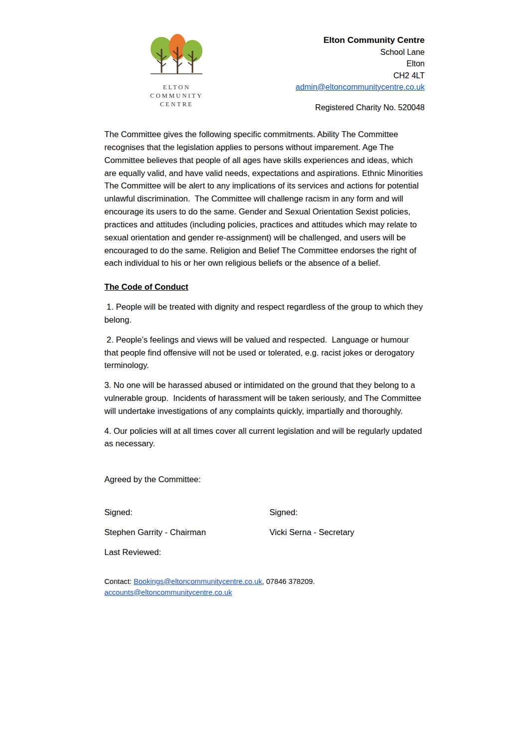ELTON
COMMUNITY
CENTRE
Elton Community Centre
School Lane
Elton
CH2 4LT
admin@eltoncommunitycentre.co.uk
Registered Charity No. 520048
The Committee gives the following specific commitments. Ability The Committee recognises that the legislation applies to persons without imparement. Age The Committee believes that people of all ages have skills experiences and ideas, which are equally valid, and have valid needs, expectations and aspirations. Ethnic Minorities The Committee will be alert to any implications of its services and actions for potential unlawful discrimination. The Committee will challenge racism in any form and will encourage its users to do the same. Gender and Sexual Orientation Sexist policies, practices and attitudes (including policies, practices and attitudes which may relate to sexual orientation and gender re-assignment) will be challenged, and users will be encouraged to do the same. Religion and Belief The Committee endorses the right of each individual to his or her own religious beliefs or the absence of a belief.
The Code of Conduct
1. People will be treated with dignity and respect regardless of the group to which they belong.
2. People’s feelings and views will be valued and respected. Language or humour that people find offensive will not be used or tolerated, e.g. racist jokes or derogatory terminology.
3. No one will be harassed abused or intimidated on the ground that they belong to a vulnerable group. Incidents of harassment will be taken seriously, and The Committee will undertake investigations of any complaints quickly, impartially and thoroughly.
4. Our policies will at all times cover all current legislation and will be regularly updated as necessary.
Agreed by the Committee:
| Signed: | Signed: |
| Stephen Garrity - Chairman | Vicki Serna - Secretary |
Last Reviewed:
Contact: Bookings@eltoncommunitycentre.co.uk, 07846 378209.
accounts@eltoncommunitycentre.co.uk